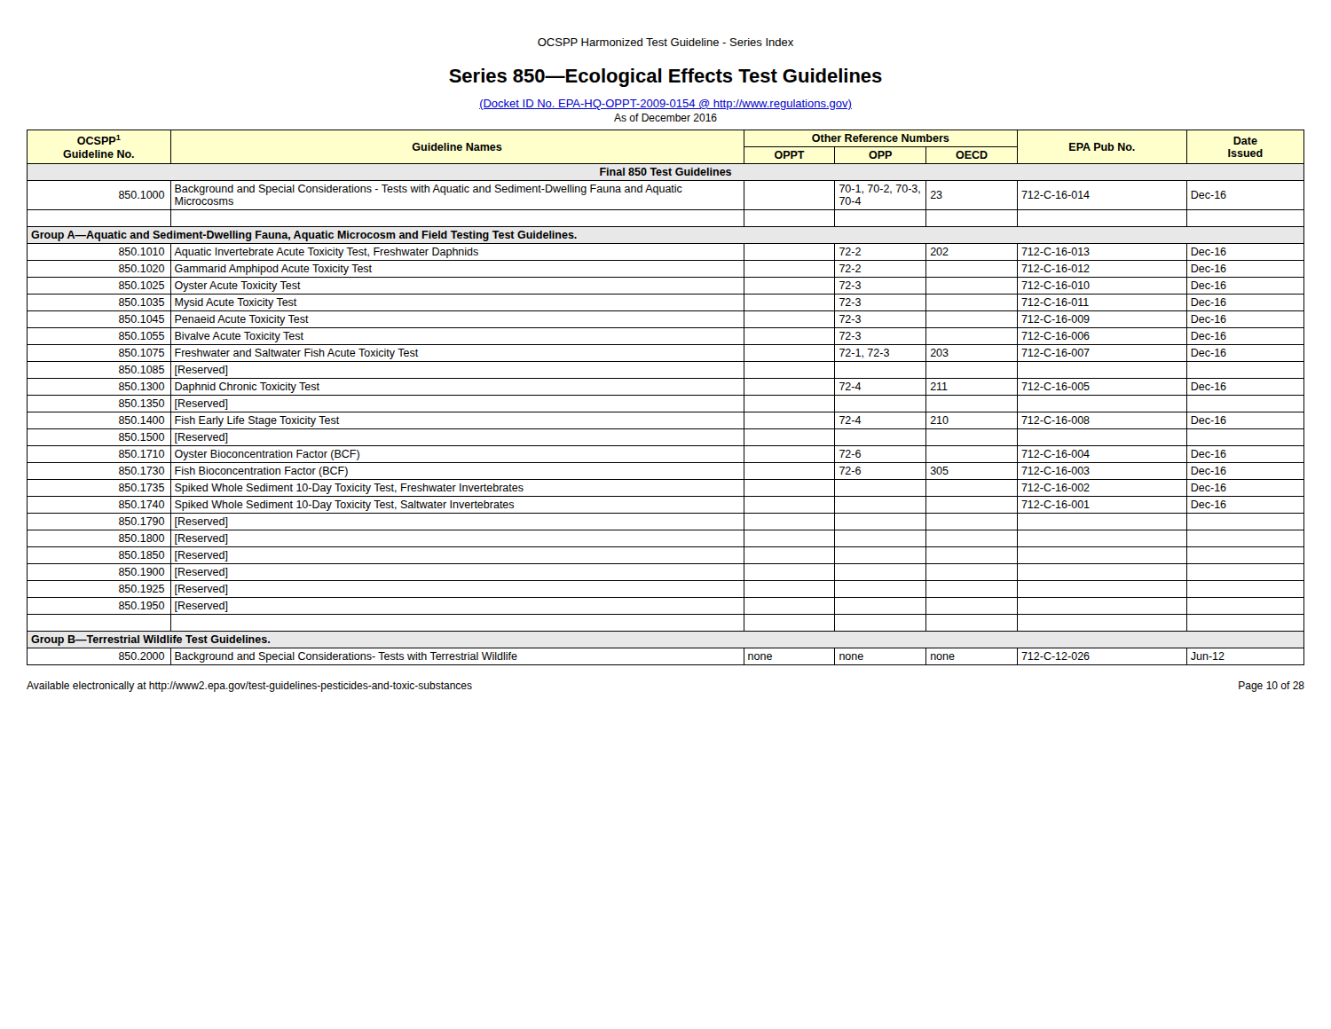OCSPP Harmonized Test Guideline - Series Index
Series 850—Ecological Effects Test Guidelines
(Docket ID No. EPA-HQ-OPPT-2009-0154 @ http://www.regulations.gov)
As of December 2016
| OCSPP 1 Guideline No. | Guideline Names | Other Reference Numbers | EPA Pub No. | Date Issued |
| --- | --- | --- | --- | --- |
| OPPT | OPP | OECD |
| Final 850 Test Guidelines |
| 850.1000 | Background and Special Considerations - Tests with Aquatic and Sediment-Dwelling Fauna and Aquatic Microcosms | | 70-1, 70-2, 70-3, 70-4 | 23 | 712-C-16-014 | Dec-16 |
| Group A—Aquatic and Sediment-Dwelling Fauna, Aquatic Microcosm and Field Testing Test Guidelines. |
| 850.1010 | Aquatic Invertebrate Acute Toxicity Test, Freshwater Daphnids | | 72-2 | 202 | 712-C-16-013 | Dec-16 |
| 850.1020 | Gammarid Amphipod Acute Toxicity Test | | 72-2 | | 712-C-16-012 | Dec-16 |
| 850.1025 | Oyster Acute Toxicity Test | | 72-3 | | 712-C-16-010 | Dec-16 |
| 850.1035 | Mysid Acute Toxicity Test | | 72-3 | | 712-C-16-011 | Dec-16 |
| 850.1045 | Penaeid Acute Toxicity Test | | 72-3 | | 712-C-16-009 | Dec-16 |
| 850.1055 | Bivalve Acute Toxicity Test | | 72-3 | | 712-C-16-006 | Dec-16 |
| 850.1075 | Freshwater and Saltwater Fish Acute Toxicity Test | | 72-1, 72-3 | 203 | 712-C-16-007 | Dec-16 |
| 850.1085 | [Reserved] | | | | | |
| 850.1300 | Daphnid Chronic Toxicity Test | | 72-4 | 211 | 712-C-16-005 | Dec-16 |
| 850.1350 | [Reserved] | | | | | |
| 850.1400 | Fish Early Life Stage Toxicity Test | | 72-4 | 210 | 712-C-16-008 | Dec-16 |
| 850.1500 | [Reserved] | | | | | |
| 850.1710 | Oyster Bioconcentration Factor (BCF) | | 72-6 | | 712-C-16-004 | Dec-16 |
| 850.1730 | Fish Bioconcentration Factor (BCF) | | 72-6 | 305 | 712-C-16-003 | Dec-16 |
| 850.1735 | Spiked Whole Sediment 10-Day Toxicity Test, Freshwater Invertebrates | | | | 712-C-16-002 | Dec-16 |
| 850.1740 | Spiked Whole Sediment 10-Day Toxicity Test, Saltwater Invertebrates | | | | 712-C-16-001 | Dec-16 |
| 850.1790 | [Reserved] | | | | | |
| 850.1800 | [Reserved] | | | | | |
| 850.1850 | [Reserved] | | | | | |
| 850.1900 | [Reserved] | | | | | |
| 850.1925 | [Reserved] | | | | | |
| 850.1950 | [Reserved] | | | | | |
| Group B—Terrestrial Wildlife Test Guidelines. |
| 850.2000 | Background and Special Considerations- Tests with Terrestrial Wildlife | none | none | none | 712-C-12-026 | Jun-12 |
Available electronically at http://www2.epa.gov/test-guidelines-pesticides-and-toxic-substances Page 10 of 28